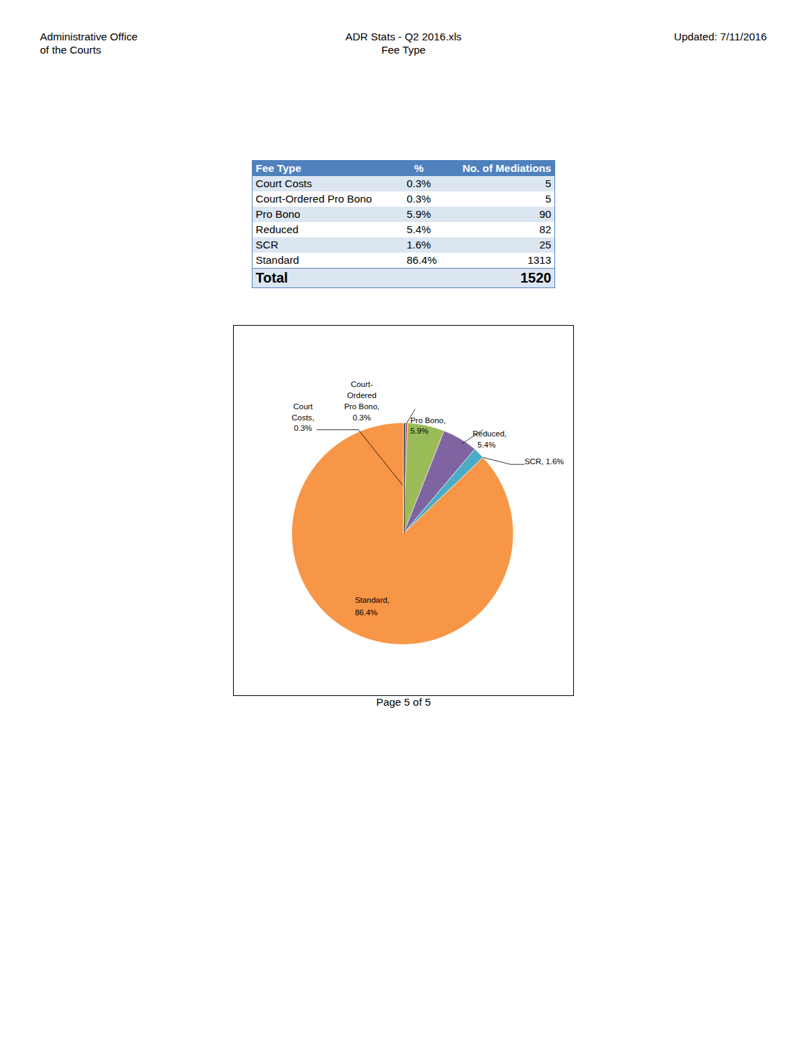Administrative Office
of the Courts
ADR Stats - Q2 2016.xls
Fee Type
Updated: 7/11/2016
| Fee Type | % | No. of Mediations |
| --- | --- | --- |
| Court Costs | 0.3% | 5 |
| Court-Ordered Pro Bono | 0.3% | 5 |
| Pro Bono | 5.9% | 90 |
| Reduced | 5.4% | 82 |
| SCR | 1.6% | 25 |
| Standard | 86.4% | 1313 |
| Total | | 1520 |
Court Costs, 0.3% Court- Ordered Pro Bono, 0.3% Pro Bono, 5.9% Reduced, 5.4% SCR, 1.6% Standard, 86.4%
Page 5 of 5